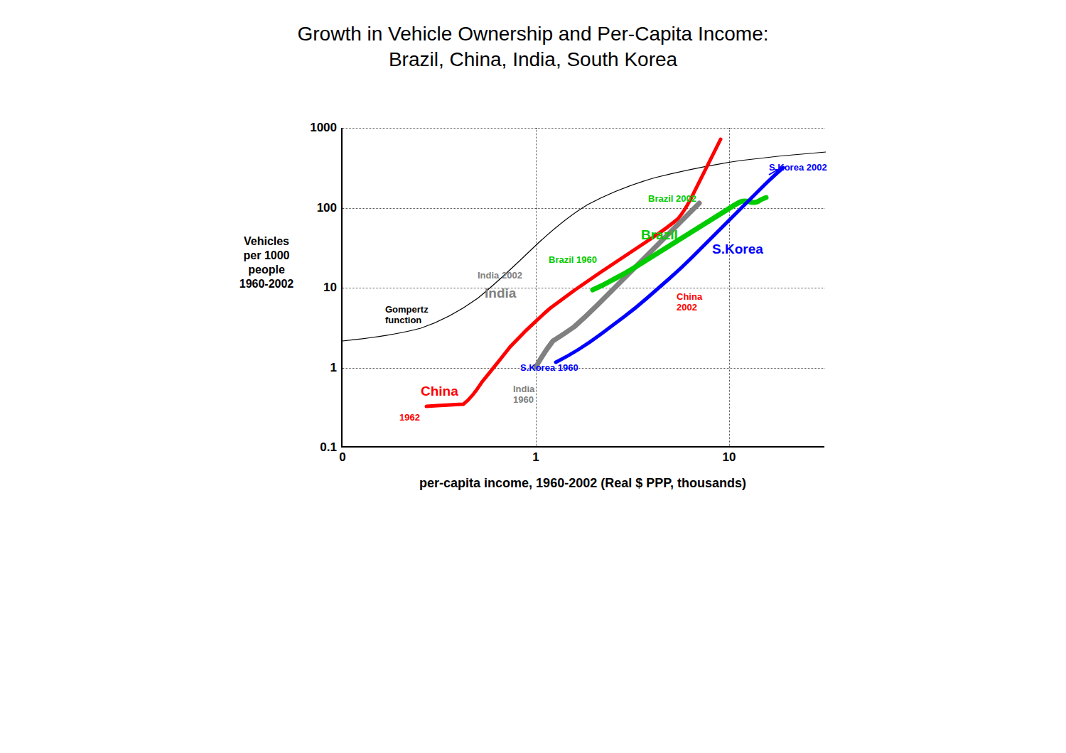Growth in Vehicle Ownership and Per-Capita Income:
Brazil, China, India, South Korea
Vehicles
per 1000
people
1960-2002
1000
100
10
1
0.1
0
1
10
S.Korea 2002
Brazil 2002
Brazil
S.Korea
Brazil 1960
India 2002
India
China
2002
Gompertz
function
S.Korea 1960
China
India
1960
1962
per-capita income, 1960-2002 (Real $ PPP, thousands)